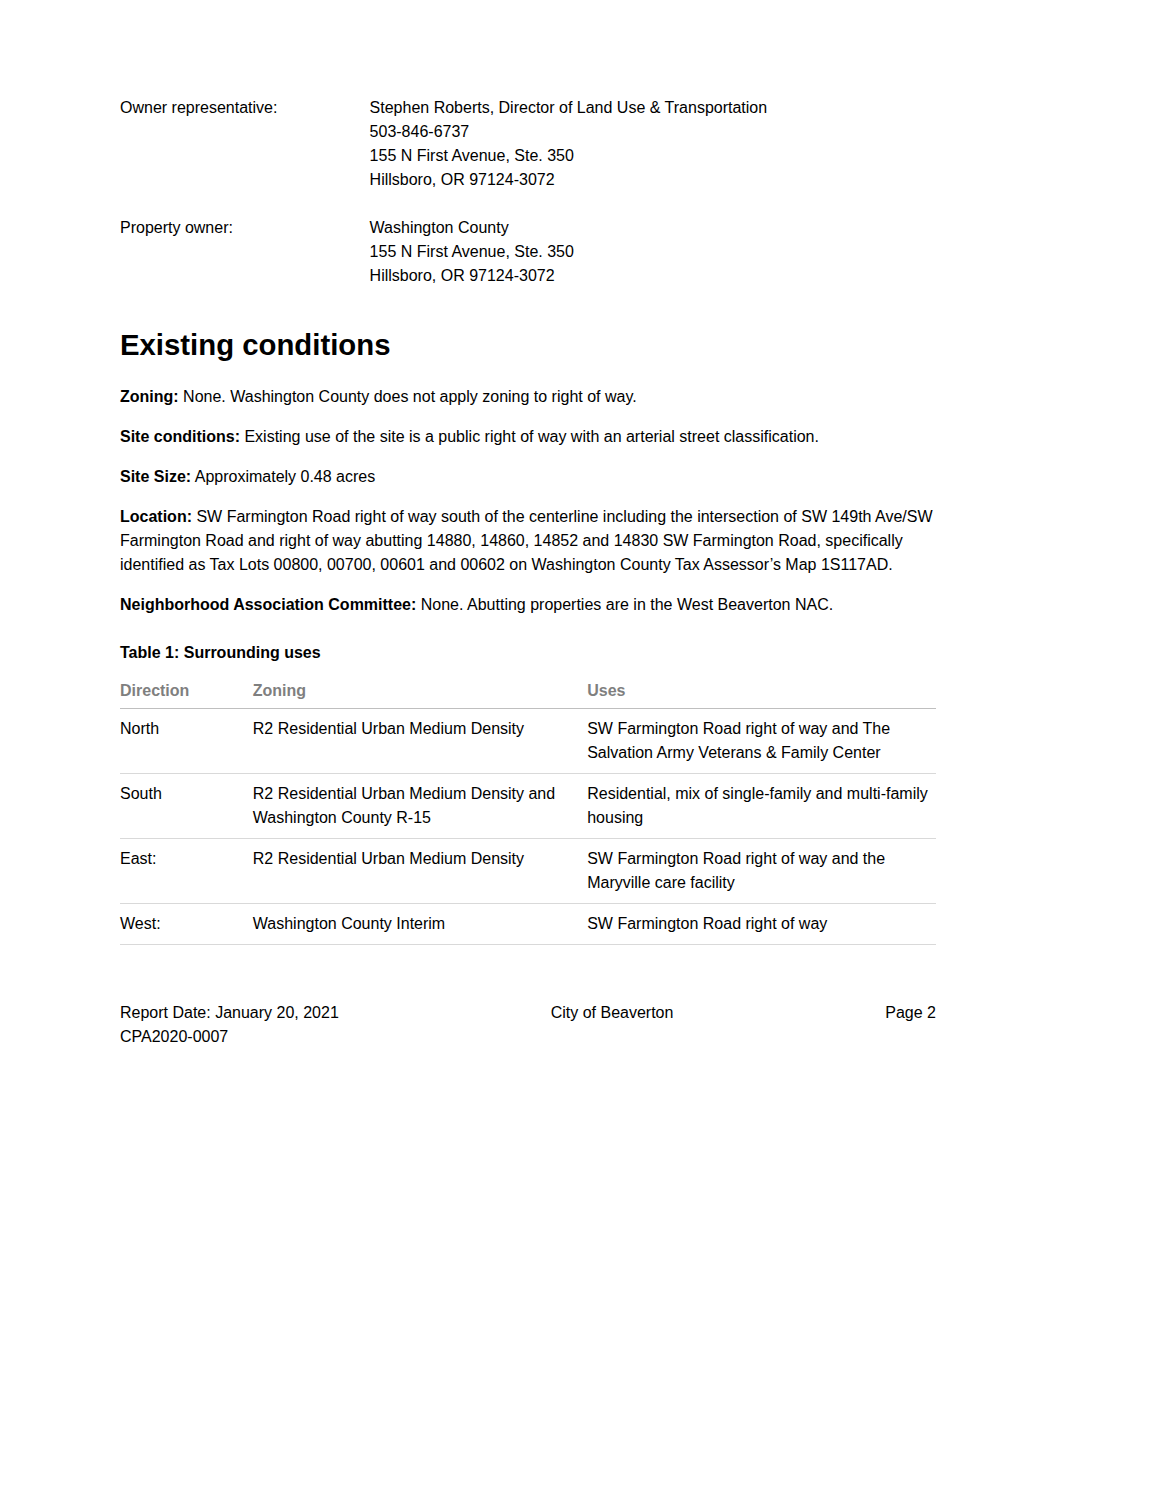Owner representative:
Stephen Roberts, Director of Land Use & Transportation
503-846-6737
155 N First Avenue, Ste. 350
Hillsboro, OR 97124-3072
Property owner:
Washington County
155 N First Avenue, Ste. 350
Hillsboro, OR 97124-3072
Existing conditions
Zoning: None. Washington County does not apply zoning to right of way.
Site conditions: Existing use of the site is a public right of way with an arterial street classification.
Site Size: Approximately 0.48 acres
Location: SW Farmington Road right of way south of the centerline including the intersection of SW 149th Ave/SW Farmington Road and right of way abutting 14880, 14860, 14852 and 14830 SW Farmington Road, specifically identified as Tax Lots 00800, 00700, 00601 and 00602 on Washington County Tax Assessor’s Map 1S117AD.
Neighborhood Association Committee: None. Abutting properties are in the West Beaverton NAC.
Table 1: Surrounding uses
| Direction | Zoning | Uses |
| --- | --- | --- |
| North | R2 Residential Urban Medium Density | SW Farmington Road right of way and The Salvation Army Veterans & Family Center |
| South | R2 Residential Urban Medium Density and Washington County R-15 | Residential, mix of single-family and multi-family housing |
| East: | R2 Residential Urban Medium Density | SW Farmington Road right of way and the Maryville care facility |
| West: | Washington County Interim | SW Farmington Road right of way |
Report Date: January 20, 2021
CPA2020-0007
City of Beaverton
Page 2